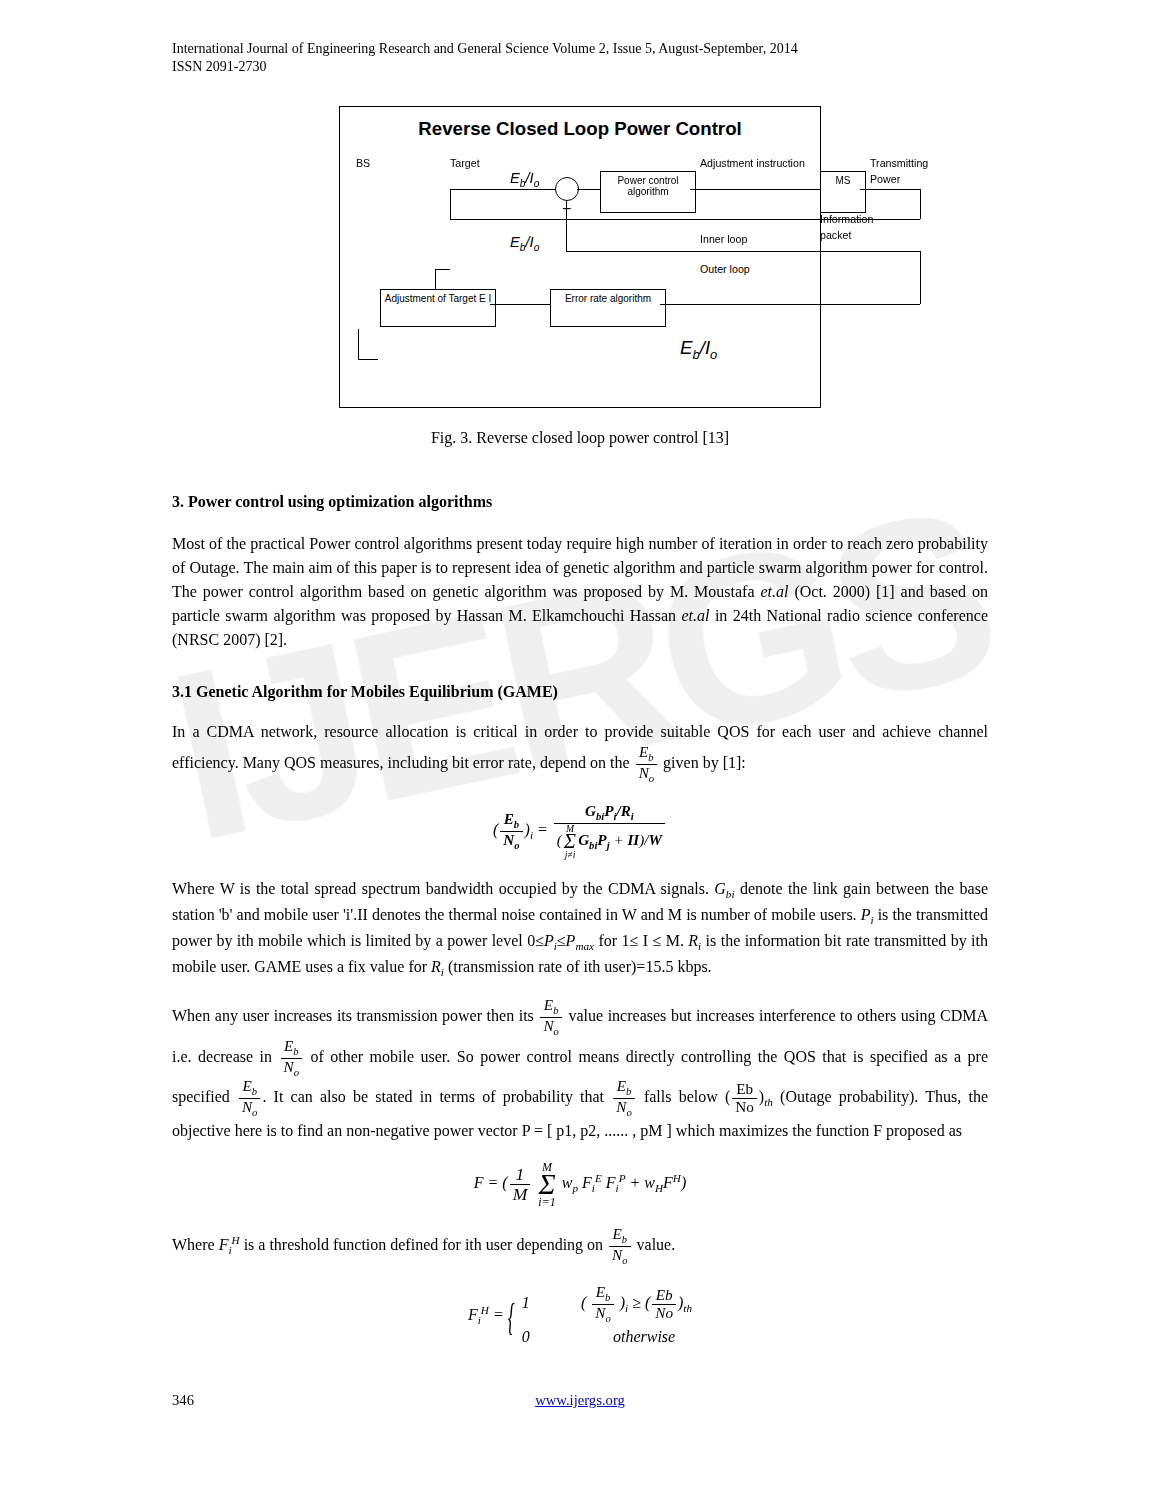IJERGS
International Journal of Engineering Research and General Science Volume 2, Issue 5, August-September, 2014
ISSN 2091-2730
Reverse Closed Loop Power Control
BS Target Eb/Io
−
Power control
algorithm
Adjustment instruction
MS
Transmitting Power Information packet
Eb/Io Inner loop
Outer loop
Adjustment of Target E I
Error rate algorithm
Eb/Io
Fig. 3. Reverse closed loop power control [13]
3. Power control using optimization algorithms
Most of the practical Power control algorithms present today require high number of iteration in order to reach zero probability of Outage. The main aim of this paper is to represent idea of genetic algorithm and particle swarm algorithm power for control. The power control algorithm based on genetic algorithm was proposed by M. Moustafa et.al (Oct. 2000) [1] and based on particle swarm algorithm was proposed by Hassan M. Elkamchouchi Hassan et.al in 24th National radio science conference (NRSC 2007) [2].
3.1 Genetic Algorithm for Mobiles Equilibrium (GAME)
In a CDMA network, resource allocation is critical in order to provide suitable QOS for each user and achieve channel efficiency. Many QOS measures, including bit error rate, depend on the Eb No given by [1]:
(Eb No)i = GbiPi/Ri(MΣj≠i GbiPj + ІІ)/W
Where W is the total spread spectrum bandwidth occupied by the CDMA signals. Gbi denote the link gain between the base station 'b' and mobile user 'i'.ІІ denotes the thermal noise contained in W and M is number of mobile users. Pi is the transmitted power by ith mobile which is limited by a power level 0≤Pi≤Pmax for 1≤ I ≤ M. Ri is the information bit rate transmitted by ith mobile user. GAME uses a fix value for Ri (transmission rate of ith user)=15.5 kbps.
When any user increases its transmission power then its Eb No value increases but increases interference to others using CDMA i.e. decrease in Eb No of other mobile user. So power control means directly controlling the QOS that is specified as a pre specified Eb No. It can also be stated in terms of probability that Eb No falls below (Eb No)th (Outage probability). Thus, the objective here is to find an non-negative power vector P = [ p1, p2, ...... , pM ] which maximizes the function F proposed as
F = (1 M MΣi=1 wp FiE FiP + wH FH)
Where FiH is a threshold function defined for ith user depending on Eb No value.
FiH = 1( Eb No )i ≥ (Eb No)th 0 otherwise
346
www.ijergs.org